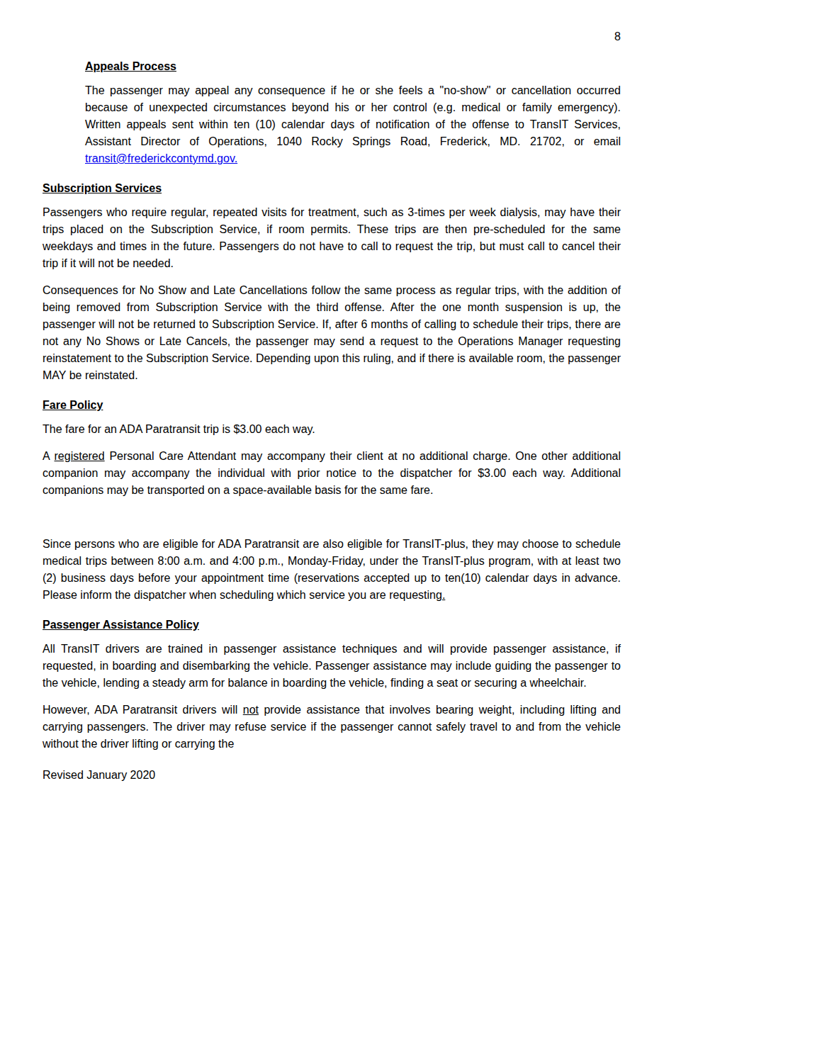8
Appeals Process
The passenger may appeal any consequence if he or she feels a "no-show" or cancellation occurred because of unexpected circumstances beyond his or her control (e.g. medical or family emergency). Written appeals sent within ten (10) calendar days of notification of the offense to TransIT Services, Assistant Director of Operations, 1040 Rocky Springs Road, Frederick, MD. 21702, or email transit@frederickcontymd.gov.
Subscription Services
Passengers who require regular, repeated visits for treatment, such as 3-times per week dialysis, may have their trips placed on the Subscription Service, if room permits. These trips are then pre-scheduled for the same weekdays and times in the future. Passengers do not have to call to request the trip, but must call to cancel their trip if it will not be needed.
Consequences for No Show and Late Cancellations follow the same process as regular trips, with the addition of being removed from Subscription Service with the third offense. After the one month suspension is up, the passenger will not be returned to Subscription Service. If, after 6 months of calling to schedule their trips, there are not any No Shows or Late Cancels, the passenger may send a request to the Operations Manager requesting reinstatement to the Subscription Service. Depending upon this ruling, and if there is available room, the passenger MAY be reinstated.
Fare Policy
The fare for an ADA Paratransit trip is $3.00 each way.
A registered Personal Care Attendant may accompany their client at no additional charge. One other additional companion may accompany the individual with prior notice to the dispatcher for $3.00 each way. Additional companions may be transported on a space-available basis for the same fare.
Since persons who are eligible for ADA Paratransit are also eligible for TransIT-plus, they may choose to schedule medical trips between 8:00 a.m. and 4:00 p.m., Monday-Friday, under the TransIT-plus program, with at least two (2) business days before your appointment time (reservations accepted up to ten(10) calendar days in advance. Please inform the dispatcher when scheduling which service you are requesting.
Passenger Assistance Policy
All TransIT drivers are trained in passenger assistance techniques and will provide passenger assistance, if requested, in boarding and disembarking the vehicle. Passenger assistance may include guiding the passenger to the vehicle, lending a steady arm for balance in boarding the vehicle, finding a seat or securing a wheelchair.
However, ADA Paratransit drivers will not provide assistance that involves bearing weight, including lifting and carrying passengers. The driver may refuse service if the passenger cannot safely travel to and from the vehicle without the driver lifting or carrying the
Revised January 2020